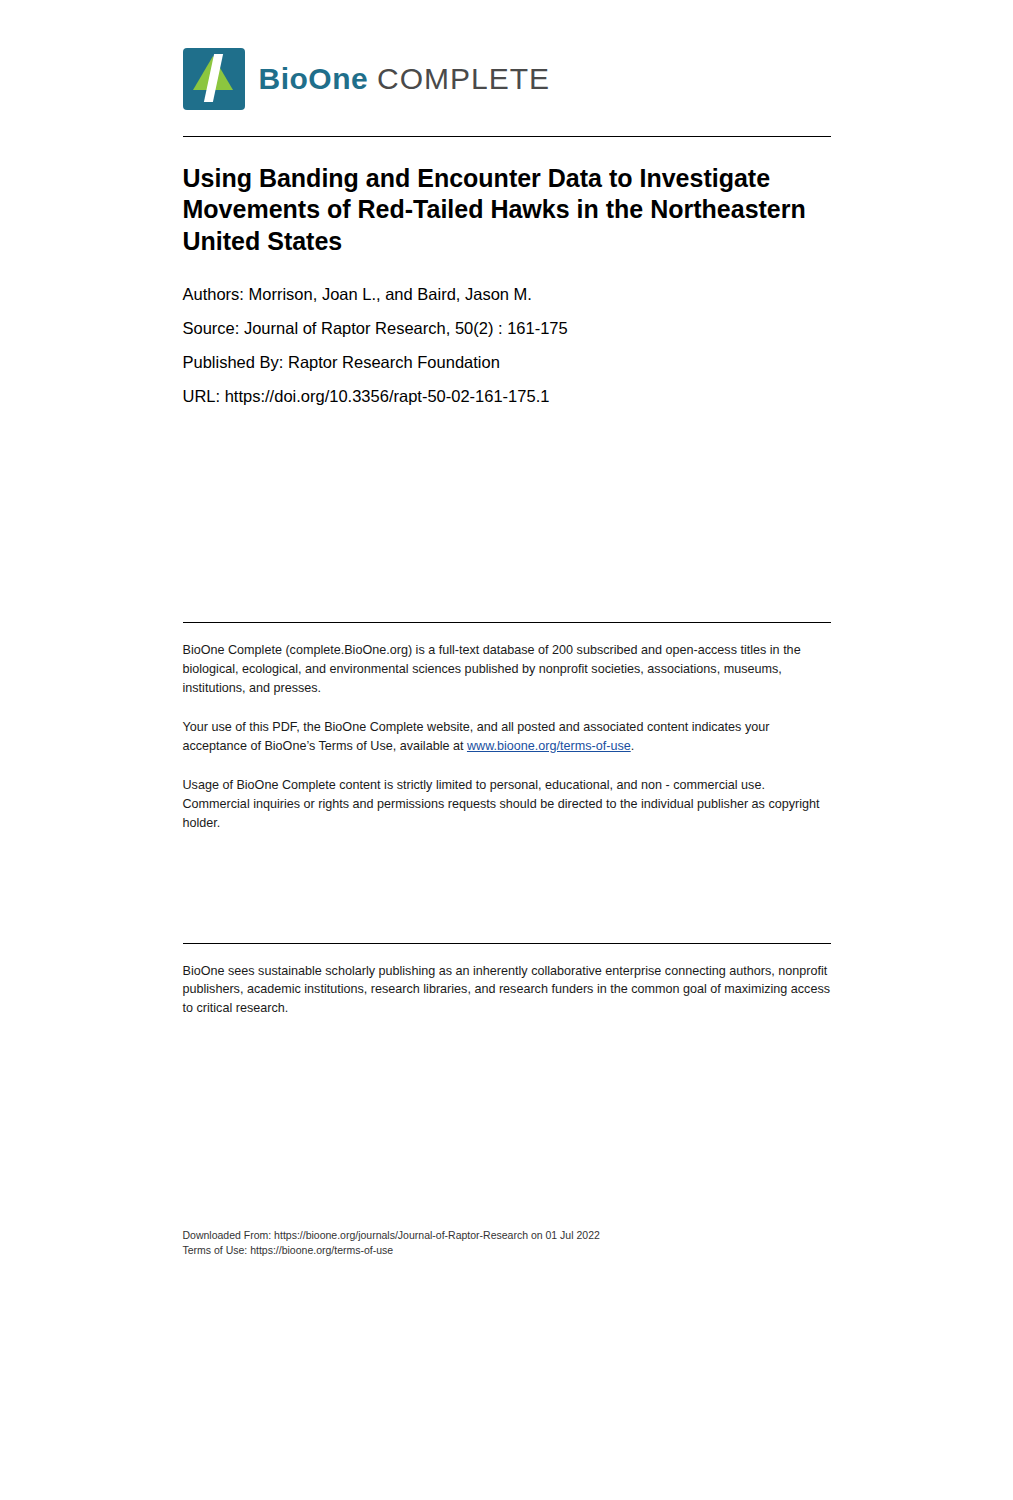BioOne COMPLETE
Using Banding and Encounter Data to Investigate Movements of Red-Tailed Hawks in the Northeastern United States
Authors: Morrison, Joan L., and Baird, Jason M.
Source: Journal of Raptor Research, 50(2) : 161-175
Published By: Raptor Research Foundation
URL: https://doi.org/10.3356/rapt-50-02-161-175.1
BioOne Complete (complete.BioOne.org) is a full-text database of 200 subscribed and open-access titles in the biological, ecological, and environmental sciences published by nonprofit societies, associations, museums, institutions, and presses.
Your use of this PDF, the BioOne Complete website, and all posted and associated content indicates your acceptance of BioOne’s Terms of Use, available at www.bioone.org/terms-of-use.
Usage of BioOne Complete content is strictly limited to personal, educational, and non - commercial use. Commercial inquiries or rights and permissions requests should be directed to the individual publisher as copyright holder.
BioOne sees sustainable scholarly publishing as an inherently collaborative enterprise connecting authors, nonprofit publishers, academic institutions, research libraries, and research funders in the common goal of maximizing access to critical research.
Downloaded From: https://bioone.org/journals/Journal-of-Raptor-Research on 01 Jul 2022
Terms of Use: https://bioone.org/terms-of-use